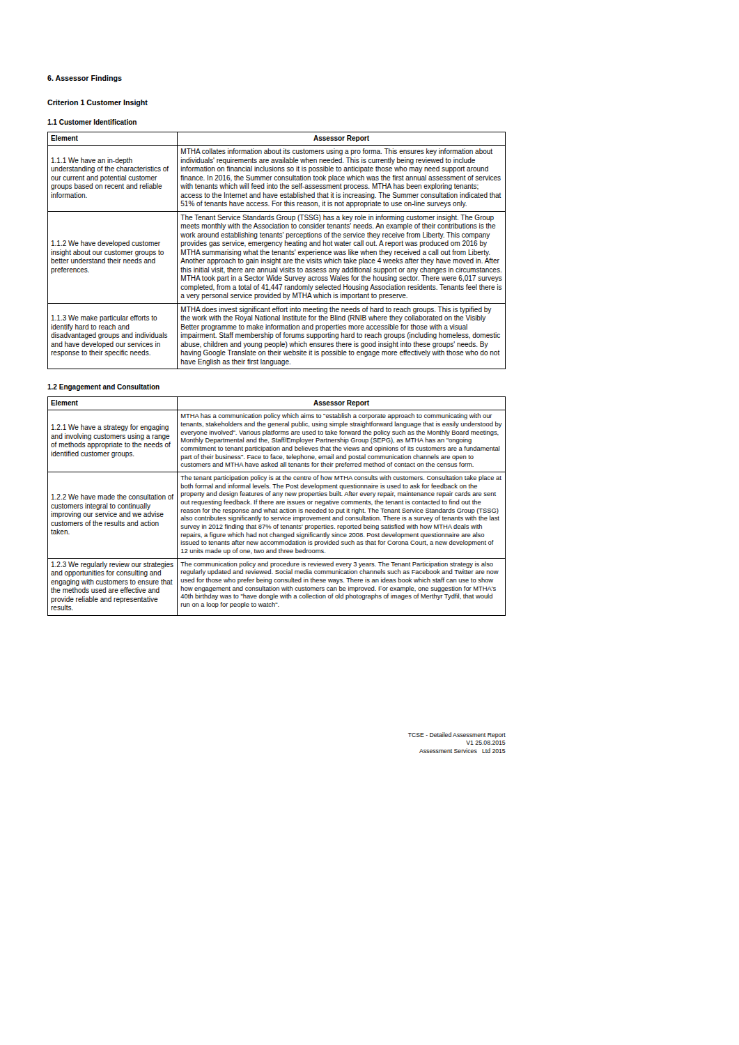6. Assessor Findings
Criterion 1 Customer Insight
1.1 Customer Identification
| Element | Assessor Report |
| --- | --- |
| 1.1.1 We have an in-depth understanding of the characteristics of our current and potential customer groups based on recent and reliable information. | MTHA collates information about its customers using a pro forma. This ensures key information about individuals' requirements are available when needed. This is currently being reviewed to include information on financial inclusions so it is possible to anticipate those who may need support around finance. In 2016, the Summer consultation took place which was the first annual assessment of services with tenants which will feed into the self-assessment process. MTHA has been exploring tenants; access to the Internet and have established that it is increasing. The Summer consultation indicated that 51% of tenants have access. For this reason, it is not appropriate to use on-line surveys only. |
| 1.1.2 We have developed customer insight about our customer groups to better understand their needs and preferences. | The Tenant Service Standards Group (TSSG) has a key role in informing customer insight. The Group meets monthly with the Association to consider tenants' needs. An example of their contributions is the work around establishing tenants' perceptions of the service they receive from Liberty. This company provides gas service, emergency heating and hot water call out. A report was produced om 2016 by MTHA summarising what the tenants' experience was like when they received a call out from Liberty. Another approach to gain insight are the visits which take place 4 weeks after they have moved in. After this initial visit, there are annual visits to assess any additional support or any changes in circumstances. MTHA took part in a Sector Wide Survey across Wales for the housing sector. There were 6,017 surveys completed, from a total of 41,447 randomly selected Housing Association residents. Tenants feel there is a very personal service provided by MTHA which is important to preserve. |
| 1.1.3 We make particular efforts to identify hard to reach and disadvantaged groups and individuals and have developed our services in response to their specific needs. | MTHA does invest significant effort into meeting the needs of hard to reach groups. This is typified by the work with the Royal National Institute for the Blind (RNIB where they collaborated on the Visibly Better programme to make information and properties more accessible for those with a visual impairment. Staff membership of forums supporting hard to reach groups (including homeless, domestic abuse, children and young people) which ensures there is good insight into these groups' needs. By having Google Translate on their website it is possible to engage more effectively with those who do not have English as their first language. |
1.2 Engagement and Consultation
| Element | Assessor Report |
| --- | --- |
| 1.2.1 We have a strategy for engaging and involving customers using a range of methods appropriate to the needs of identified customer groups. | MTHA has a communication policy which aims to "establish a corporate approach to communicating with our tenants, stakeholders and the general public, using simple straightforward language that is easily understood by everyone involved". Various platforms are used to take forward the policy such as the Monthly Board meetings, Monthly Departmental and the, Staff/Employer Partnership Group (SEPG), as MTHA has an "ongoing commitment to tenant participation and believes that the views and opinions of its customers are a fundamental part of their business". Face to face, telephone, email and postal communication channels are open to customers and MTHA have asked all tenants for their preferred method of contact on the census form. |
| 1.2.2 We have made the consultation of customers integral to continually improving our service and we advise customers of the results and action taken. | The tenant participation policy is at the centre of how MTHA consults with customers. Consultation take place at both formal and informal levels. The Post development questionnaire is used to ask for feedback on the property and design features of any new properties built. After every repair, maintenance repair cards are sent out requesting feedback. If there are issues or negative comments, the tenant is contacted to find out the reason for the response and what action is needed to put it right. The Tenant Service Standards Group (TSSG) also contributes significantly to service improvement and consultation. There is a survey of tenants with the last survey in 2012 finding that 87% of tenants' properties. reported being satisfied with how MTHA deals with repairs, a figure which had not changed significantly since 2008. Post development questionnaire are also issued to tenants after new accommodation is provided such as that for Corona Court, a new development of 12 units made up of one, two and three bedrooms. |
| 1.2.3 We regularly review our strategies and opportunities for consulting and engaging with customers to ensure that the methods used are effective and provide reliable and representative results. | The communication policy and procedure is reviewed every 3 years. The Tenant Participation strategy is also regularly updated and reviewed. Social media communication channels such as Facebook and Twitter are now used for those who prefer being consulted in these ways. There is an ideas book which staff can use to show how engagement and consultation with customers can be improved. For example, one suggestion for MTHA's 40th birthday was to "have dongle with a collection of old photographs of images of Merthyr Tydfil, that would run on a loop for people to watch". |
TCSE - Detailed Assessment Report
V1 25.08.2015
Assessment Services Ltd 2015